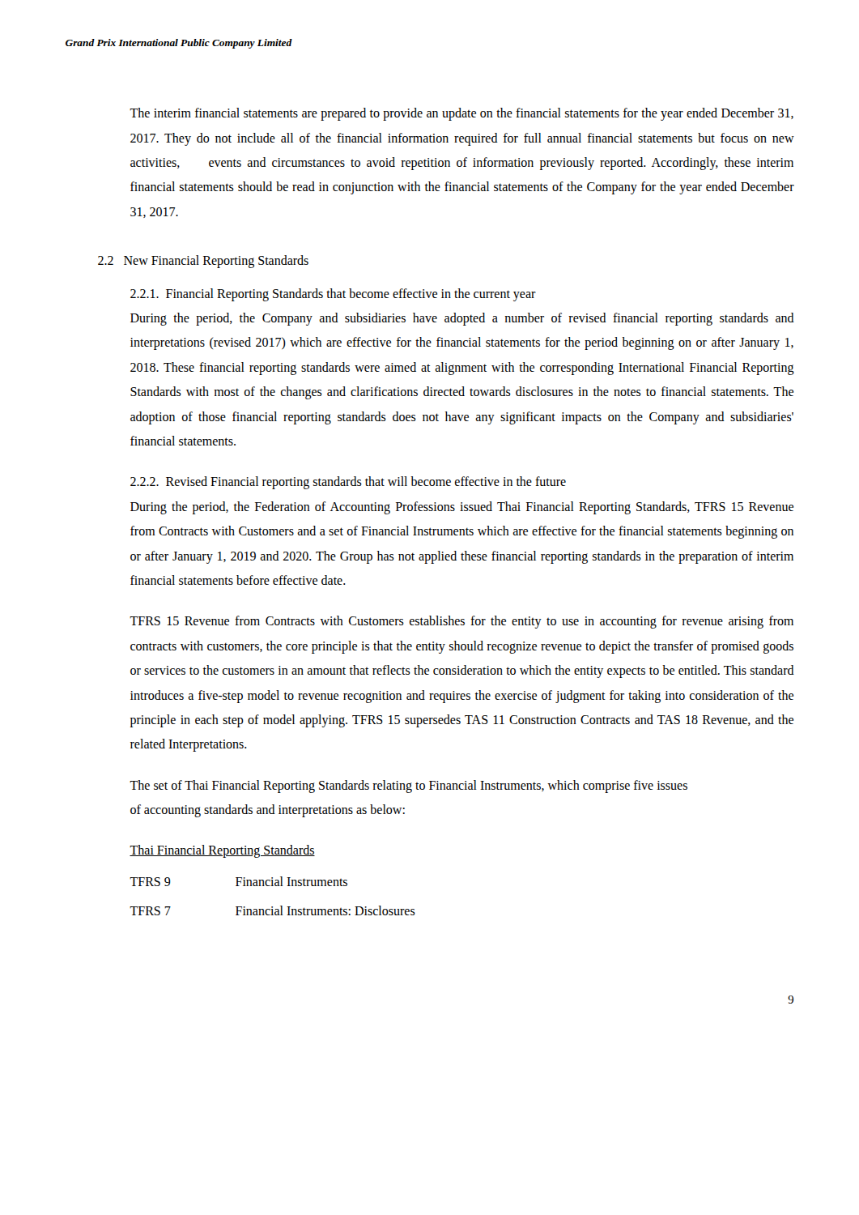Grand Prix International Public Company Limited
The interim financial statements are prepared to provide an update on the financial statements for the year ended December 31, 2017. They do not include all of the financial information required for full annual financial statements but focus on new activities, events and circumstances to avoid repetition of information previously reported. Accordingly, these interim financial statements should be read in conjunction with the financial statements of the Company for the year ended December 31, 2017.
2.2 New Financial Reporting Standards
2.2.1. Financial Reporting Standards that become effective in the current year
During the period, the Company and subsidiaries have adopted a number of revised financial reporting standards and interpretations (revised 2017) which are effective for the financial statements for the period beginning on or after January 1, 2018. These financial reporting standards were aimed at alignment with the corresponding International Financial Reporting Standards with most of the changes and clarifications directed towards disclosures in the notes to financial statements. The adoption of those financial reporting standards does not have any significant impacts on the Company and subsidiaries' financial statements.
2.2.2. Revised Financial reporting standards that will become effective in the future
During the period, the Federation of Accounting Professions issued Thai Financial Reporting Standards, TFRS 15 Revenue from Contracts with Customers and a set of Financial Instruments which are effective for the financial statements beginning on or after January 1, 2019 and 2020. The Group has not applied these financial reporting standards in the preparation of interim financial statements before effective date.
TFRS 15 Revenue from Contracts with Customers establishes for the entity to use in accounting for revenue arising from contracts with customers, the core principle is that the entity should recognize revenue to depict the transfer of promised goods or services to the customers in an amount that reflects the consideration to which the entity expects to be entitled. This standard introduces a five‑step model to revenue recognition and requires the exercise of judgment for taking into consideration of the principle in each step of model applying. TFRS 15 supersedes TAS 11 Construction Contracts and TAS 18 Revenue, and the related Interpretations.
The set of Thai Financial Reporting Standards relating to Financial Instruments, which comprise five issues
of accounting standards and interpretations as below:
Thai Financial Reporting Standards
TFRS 9 Financial Instruments
TFRS 7 Financial Instruments: Disclosures
9